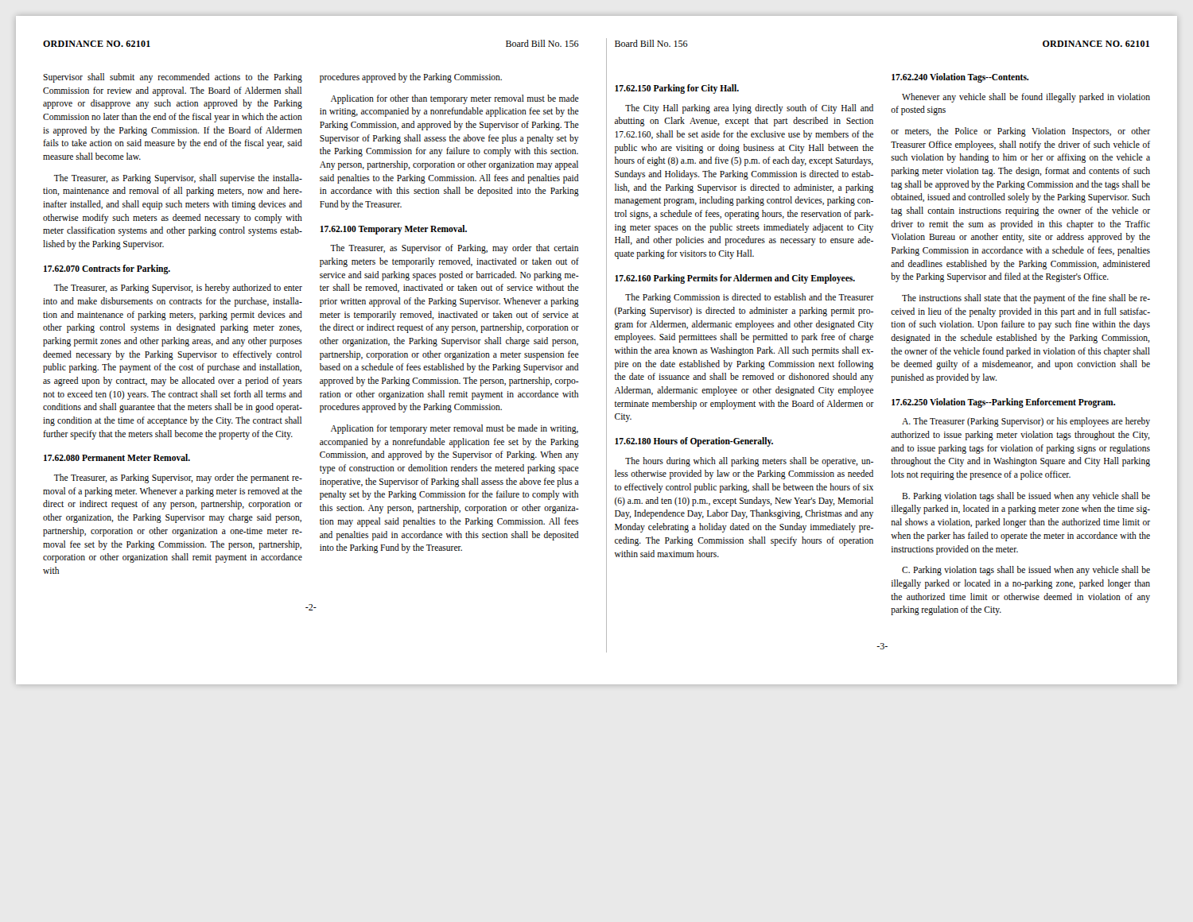ORDINANCE NO. 62101 Board Bill No. 156
Supervisor shall submit any recommended actions to the Parking Commission for review and approval. The Board of Aldermen shall approve or disapprove any such action approved by the Parking Commission no later than the end of the fiscal year in which the action is approved by the Parking Commission. If the Board of Aldermen fails to take action on said measure by the end of the fiscal year, said measure shall become law.
The Treasurer, as Parking Supervisor, shall supervise the installation, maintenance and removal of all parking meters, now and hereinafter installed, and shall equip such meters with timing devices and otherwise modify such meters as deemed necessary to comply with meter classification systems and other parking control systems established by the Parking Supervisor.
17.62.070 Contracts for Parking.
The Treasurer, as Parking Supervisor, is hereby authorized to enter into and make disbursements on contracts for the purchase, installation and maintenance of parking meters, parking permit devices and other parking control systems in designated parking meter zones, parking permit zones and other parking areas, and any other purposes deemed necessary by the Parking Supervisor to effectively control public parking. The payment of the cost of purchase and installation, as agreed upon by contract, may be allocated over a period of years not to exceed ten (10) years. The contract shall set forth all terms and conditions and shall guarantee that the meters shall be in good operating condition at the time of acceptance by the City. The contract shall further specify that the meters shall become the property of the City.
17.62.080 Permanent Meter Removal.
The Treasurer, as Parking Supervisor, may order the permanent removal of a parking meter. Whenever a parking meter is removed at the direct or indirect request of any person, partnership, corporation or other organization, the Parking Supervisor may charge said person, partnership, corporation or other organization a one-time meter removal fee set by the Parking Commission. The person, partnership, corporation or other organization shall remit payment in accordance with
procedures approved by the Parking Commission.
Application for other than temporary meter removal must be made in writing, accompanied by a nonrefundable application fee set by the Parking Commission, and approved by the Supervisor of Parking. The Supervisor of Parking shall assess the above fee plus a penalty set by the Parking Commission for any failure to comply with this section. Any person, partnership, corporation or other organization may appeal said penalties to the Parking Commission. All fees and penalties paid in accordance with this section shall be deposited into the Parking Fund by the Treasurer.
17.62.100 Temporary Meter Removal.
The Treasurer, as Supervisor of Parking, may order that certain parking meters be temporarily removed, inactivated or taken out of service and said parking spaces posted or barricaded. No parking meter shall be removed, inactivated or taken out of service without the prior written approval of the Parking Supervisor. Whenever a parking meter is temporarily removed, inactivated or taken out of service at the direct or indirect request of any person, partnership, corporation or other organization, the Parking Supervisor shall charge said person, partnership, corporation or other organization a meter suspension fee based on a schedule of fees established by the Parking Supervisor and approved by the Parking Commission. The person, partnership, corporation or other organization shall remit payment in accordance with procedures approved by the Parking Commission.
Application for temporary meter removal must be made in writing, accompanied by a nonrefundable application fee set by the Parking Commission, and approved by the Supervisor of Parking. When any type of construction or demolition renders the metered parking space inoperative, the Supervisor of Parking shall assess the above fee plus a penalty set by the Parking Commission for the failure to comply with this section. Any person, partnership, corporation or other organization may appeal said penalties to the Parking Commission. All fees and penalties paid in accordance with this section shall be deposited into the Parking Fund by the Treasurer.
-2-
Board Bill No. 156 ORDINANCE NO. 62101
17.62.150 Parking for City Hall.
The City Hall parking area lying directly south of City Hall and abutting on Clark Avenue, except that part described in Section 17.62.160, shall be set aside for the exclusive use by members of the public who are visiting or doing business at City Hall between the hours of eight (8) a.m. and five (5) p.m. of each day, except Saturdays, Sundays and Holidays. The Parking Commission is directed to establish, and the Parking Supervisor is directed to administer, a parking management program, including parking control devices, parking control signs, a schedule of fees, operating hours, the reservation of parking meter spaces on the public streets immediately adjacent to City Hall, and other policies and procedures as necessary to ensure adequate parking for visitors to City Hall.
17.62.160 Parking Permits for Aldermen and City Employees.
The Parking Commission is directed to establish and the Treasurer (Parking Supervisor) is directed to administer a parking permit program for Aldermen, aldermanic employees and other designated City employees. Said permittees shall be permitted to park free of charge within the area known as Washington Park. All such permits shall expire on the date established by Parking Commission next following the date of issuance and shall be removed or dishonored should any Alderman, aldermanic employee or other designated City employee terminate membership or employment with the Board of Aldermen or City.
17.62.180 Hours of Operation-Generally.
The hours during which all parking meters shall be operative, unless otherwise provided by law or the Parking Commission as needed to effectively control public parking, shall be between the hours of six (6) a.m. and ten (10) p.m., except Sundays, New Year's Day, Memorial Day, Independence Day, Labor Day, Thanksgiving, Christmas and any Monday celebrating a holiday dated on the Sunday immediately preceding. The Parking Commission shall specify hours of operation within said maximum hours.
17.62.240 Violation Tags--Contents.
Whenever any vehicle shall be found illegally parked in violation of posted signs
or meters, the Police or Parking Violation Inspectors, or other Treasurer Office employees, shall notify the driver of such vehicle of such violation by handing to him or her or affixing on the vehicle a parking meter violation tag. The design, format and contents of such tag shall be approved by the Parking Commission and the tags shall be obtained, issued and controlled solely by the Parking Supervisor. Such tag shall contain instructions requiring the owner of the vehicle or driver to remit the sum as provided in this chapter to the Traffic Violation Bureau or another entity, site or address approved by the Parking Commission in accordance with a schedule of fees, penalties and deadlines established by the Parking Commission, administered by the Parking Supervisor and filed at the Register's Office.
The instructions shall state that the payment of the fine shall be received in lieu of the penalty provided in this part and in full satisfaction of such violation. Upon failure to pay such fine within the days designated in the schedule established by the Parking Commission, the owner of the vehicle found parked in violation of this chapter shall be deemed guilty of a misdemeanor, and upon conviction shall be punished as provided by law.
17.62.250 Violation Tags--Parking Enforcement Program.
A. The Treasurer (Parking Supervisor) or his employees are hereby authorized to issue parking meter violation tags throughout the City, and to issue parking tags for violation of parking signs or regulations throughout the City and in Washington Square and City Hall parking lots not requiring the presence of a police officer.
B. Parking violation tags shall be issued when any vehicle shall be illegally parked in, located in a parking meter zone when the time signal shows a violation, parked longer than the authorized time limit or when the parker has failed to operate the meter in accordance with the instructions provided on the meter.
C. Parking violation tags shall be issued when any vehicle shall be illegally parked or located in a no-parking zone, parked longer than the authorized time limit or otherwise deemed in violation of any parking regulation of the City.
-3-